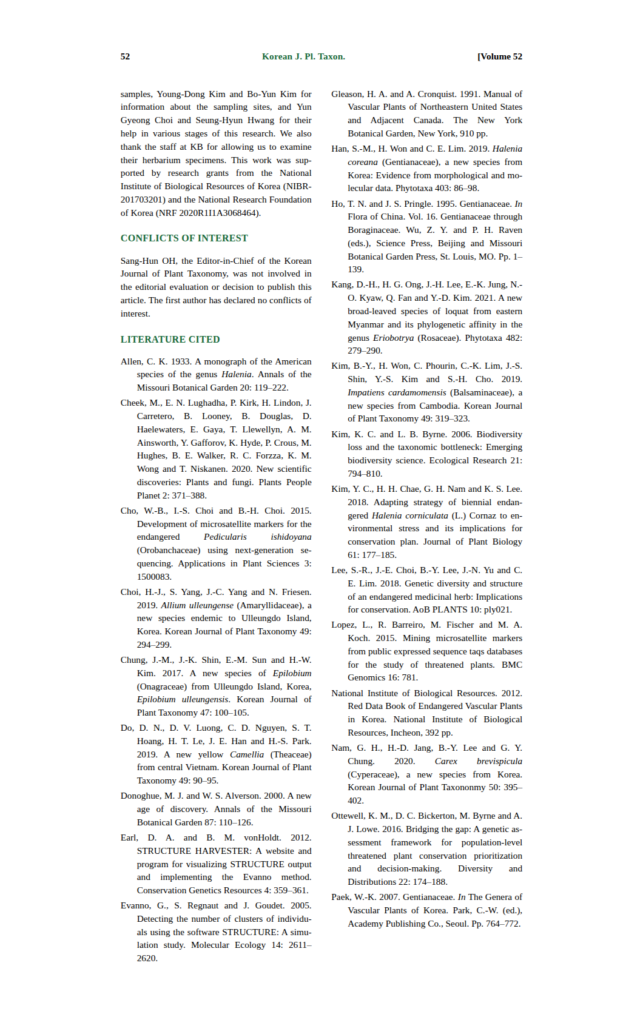52 Korean J. Pl. Taxon. [Volume 52
samples, Young-Dong Kim and Bo-Yun Kim for information about the sampling sites, and Yun Gyeong Choi and Seung-Hyun Hwang for their help in various stages of this research. We also thank the staff at KB for allowing us to examine their herbarium specimens. This work was supported by research grants from the National Institute of Biological Resources of Korea (NIBR-201703201) and the National Research Foundation of Korea (NRF 2020R1I1A3068464).
CONFLICTS OF INTEREST
Sang-Hun OH, the Editor-in-Chief of the Korean Journal of Plant Taxonomy, was not involved in the editorial evaluation or decision to publish this article. The first author has declared no conflicts of interest.
LITERATURE CITED
Allen, C. K. 1933. A monograph of the American species of the genus Halenia. Annals of the Missouri Botanical Garden 20: 119–222.
Cheek, M., E. N. Lughadha, P. Kirk, H. Lindon, J. Carretero, B. Looney, B. Douglas, D. Haelewaters, E. Gaya, T. Llewellyn, A. M. Ainsworth, Y. Gafforov, K. Hyde, P. Crous, M. Hughes, B. E. Walker, R. C. Forzza, K. M. Wong and T. Niskanen. 2020. New scientific discoveries: Plants and fungi. Plants People Planet 2: 371–388.
Cho, W.-B., I.-S. Choi and B.-H. Choi. 2015. Development of microsatellite markers for the endangered Pedicularis ishidoyana (Orobanchaceae) using next-generation sequencing. Applications in Plant Sciences 3: 1500083.
Choi, H.-J., S. Yang, J.-C. Yang and N. Friesen. 2019. Allium ulleungense (Amaryllidaceae), a new species endemic to Ulleungdo Island, Korea. Korean Journal of Plant Taxonomy 49: 294–299.
Chung, J.-M., J.-K. Shin, E.-M. Sun and H.-W. Kim. 2017. A new species of Epilobium (Onagraceae) from Ulleungdo Island, Korea, Epilobium ulleungensis. Korean Journal of Plant Taxonomy 47: 100–105.
Do, D. N., D. V. Luong, C. D. Nguyen, S. T. Hoang, H. T. Le, J. E. Han and H.-S. Park. 2019. A new yellow Camellia (Theaceae) from central Vietnam. Korean Journal of Plant Taxonomy 49: 90–95.
Donoghue, M. J. and W. S. Alverson. 2000. A new age of discovery. Annals of the Missouri Botanical Garden 87: 110–126.
Earl, D. A. and B. M. vonHoldt. 2012. STRUCTURE HARVESTER: A website and program for visualizing STRUCTURE output and implementing the Evanno method. Conservation Genetics Resources 4: 359–361.
Evanno, G., S. Regnaut and J. Goudet. 2005. Detecting the number of clusters of individuals using the software STRUCTURE: A simulation study. Molecular Ecology 14: 2611–2620.
Gleason, H. A. and A. Cronquist. 1991. Manual of Vascular Plants of Northeastern United States and Adjacent Canada. The New York Botanical Garden, New York, 910 pp.
Han, S.-M., H. Won and C. E. Lim. 2019. Halenia coreana (Gentianaceae), a new species from Korea: Evidence from morphological and molecular data. Phytotaxa 403: 86–98.
Ho, T. N. and J. S. Pringle. 1995. Gentianaceae. In Flora of China. Vol. 16. Gentianaceae through Boraginaceae. Wu, Z. Y. and P. H. Raven (eds.), Science Press, Beijing and Missouri Botanical Garden Press, St. Louis, MO. Pp. 1–139.
Kang, D.-H., H. G. Ong, J.-H. Lee, E.-K. Jung, N.-O. Kyaw, Q. Fan and Y.-D. Kim. 2021. A new broad-leaved species of loquat from eastern Myanmar and its phylogenetic affinity in the genus Eriobotrya (Rosaceae). Phytotaxa 482: 279–290.
Kim, B.-Y., H. Won, C. Phourin, C.-K. Lim, J.-S. Shin, Y.-S. Kim and S.-H. Cho. 2019. Impatiens cardamomensis (Balsaminaceae), a new species from Cambodia. Korean Journal of Plant Taxonomy 49: 319–323.
Kim, K. C. and L. B. Byrne. 2006. Biodiversity loss and the taxonomic bottleneck: Emerging biodiversity science. Ecological Research 21: 794–810.
Kim, Y. C., H. H. Chae, G. H. Nam and K. S. Lee. 2018. Adapting strategy of biennial endangered Halenia corniculata (L.) Cornaz to environmental stress and its implications for conservation plan. Journal of Plant Biology 61: 177–185.
Lee, S.-R., J.-E. Choi, B.-Y. Lee, J.-N. Yu and C. E. Lim. 2018. Genetic diversity and structure of an endangered medicinal herb: Implications for conservation. AoB PLANTS 10: ply021.
Lopez, L., R. Barreiro, M. Fischer and M. A. Koch. 2015. Mining microsatellite markers from public expressed sequence taqs databases for the study of threatened plants. BMC Genomics 16: 781.
National Institute of Biological Resources. 2012. Red Data Book of Endangered Vascular Plants in Korea. National Institute of Biological Resources, Incheon, 392 pp.
Nam, G. H., H.-D. Jang, B.-Y. Lee and G. Y. Chung. 2020. Carex brevispicula (Cyperaceae), a new species from Korea. Korean Journal of Plant Taxononmy 50: 395–402.
Ottewell, K. M., D. C. Bickerton, M. Byrne and A. J. Lowe. 2016. Bridging the gap: A genetic assessment framework for population-level threatened plant conservation prioritization and decision-making. Diversity and Distributions 22: 174–188.
Paek, W.-K. 2007. Gentianaceae. In The Genera of Vascular Plants of Korea. Park, C.-W. (ed.), Academy Publishing Co., Seoul. Pp. 764–772.